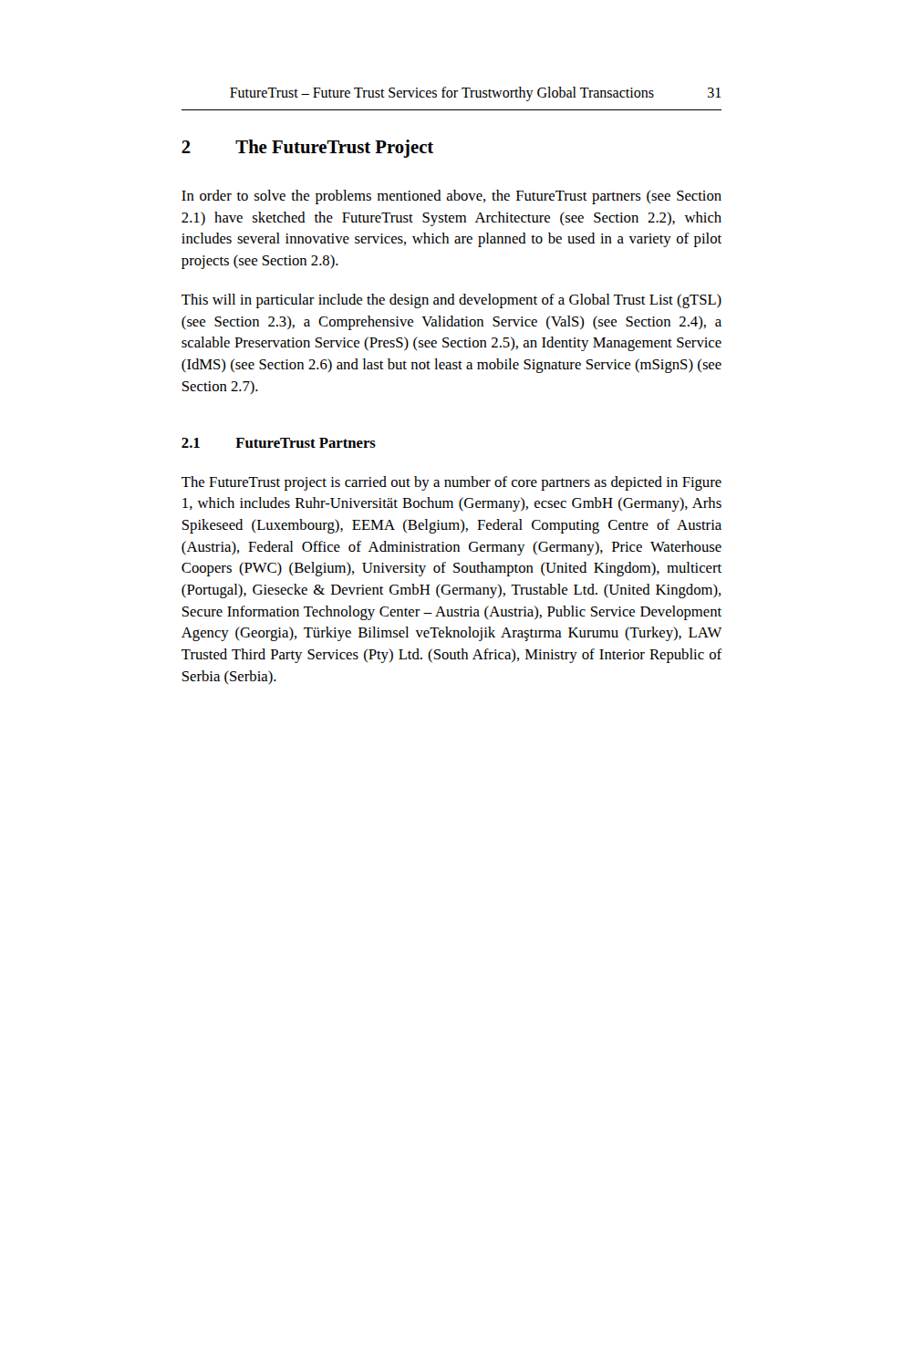FutureTrust – Future Trust Services for Trustworthy Global Transactions 31
2 The FutureTrust Project
In order to solve the problems mentioned above, the FutureTrust partners (see Section 2.1) have sketched the FutureTrust System Architecture (see Section 2.2), which includes several innovative services, which are planned to be used in a variety of pilot projects (see Section 2.8).
This will in particular include the design and development of a Global Trust List (gTSL) (see Section 2.3), a Comprehensive Validation Service (ValS) (see Section 2.4), a scalable Preservation Service (PresS) (see Section 2.5), an Identity Management Service (IdMS) (see Section 2.6) and last but not least a mobile Signature Service (mSignS) (see Section 2.7).
2.1 FutureTrust Partners
The FutureTrust project is carried out by a number of core partners as depicted in Figure 1, which includes Ruhr-Universität Bochum (Germany), ecsec GmbH (Germany), Arhs Spikeseed (Luxembourg), EEMA (Belgium), Federal Computing Centre of Austria (Austria), Federal Office of Administration Germany (Germany), Price Waterhouse Coopers (PWC) (Belgium), University of Southampton (United Kingdom), multicert (Portugal), Giesecke & Devrient GmbH (Germany), Trustable Ltd. (United Kingdom), Secure Information Technology Center – Austria (Austria), Public Service Development Agency (Georgia), Türkiye Bilimsel veTeknolojik Araştırma Kurumu (Turkey), LAW Trusted Third Party Services (Pty) Ltd. (South Africa), Ministry of Interior Republic of Serbia (Serbia).